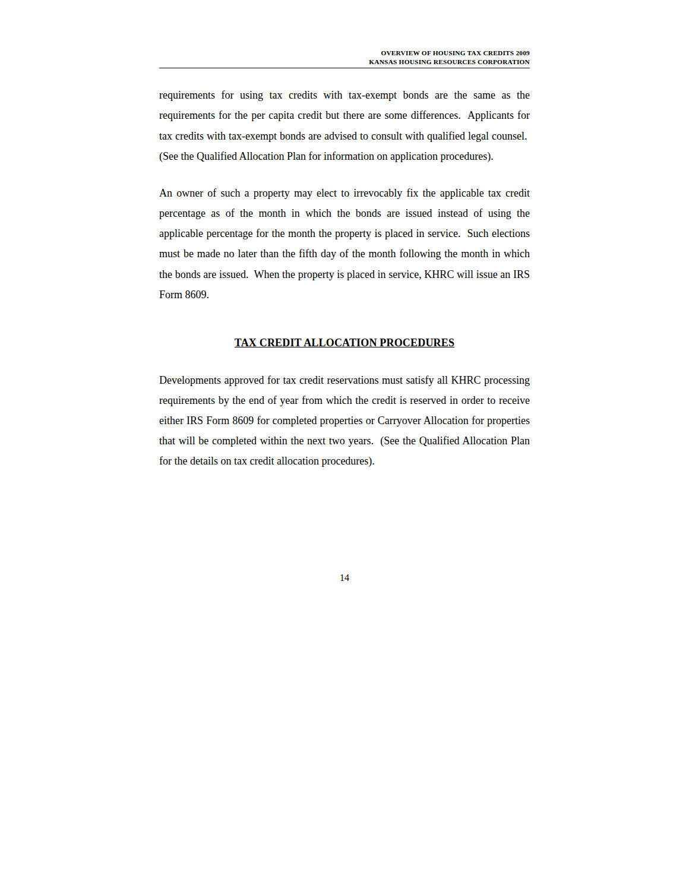OVERVIEW OF HOUSING TAX CREDITS 2009
KANSAS HOUSING RESOURCES CORPORATION
requirements for using tax credits with tax-exempt bonds are the same as the requirements for the per capita credit but there are some differences. Applicants for tax credits with tax-exempt bonds are advised to consult with qualified legal counsel. (See the Qualified Allocation Plan for information on application procedures).
An owner of such a property may elect to irrevocably fix the applicable tax credit percentage as of the month in which the bonds are issued instead of using the applicable percentage for the month the property is placed in service. Such elections must be made no later than the fifth day of the month following the month in which the bonds are issued. When the property is placed in service, KHRC will issue an IRS Form 8609.
TAX CREDIT ALLOCATION PROCEDURES
Developments approved for tax credit reservations must satisfy all KHRC processing requirements by the end of year from which the credit is reserved in order to receive either IRS Form 8609 for completed properties or Carryover Allocation for properties that will be completed within the next two years. (See the Qualified Allocation Plan for the details on tax credit allocation procedures).
14